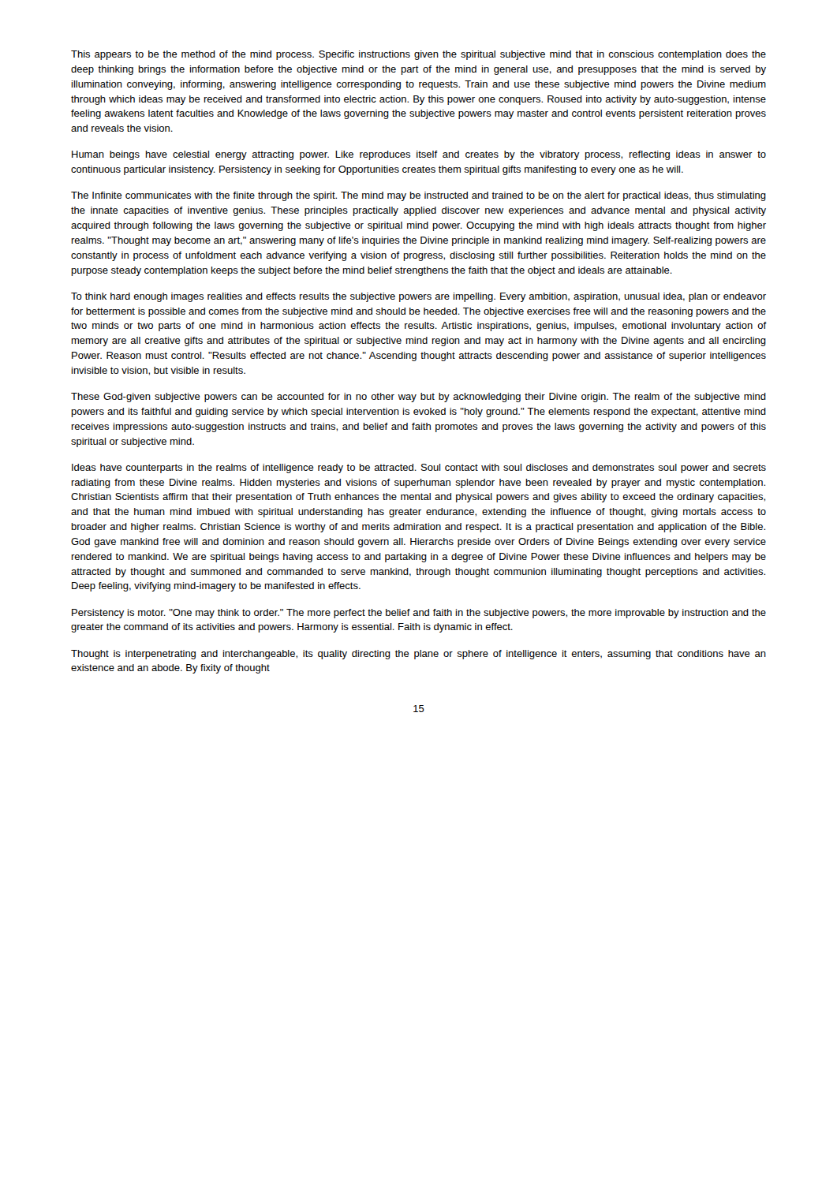This appears to be the method of the mind process. Specific instructions given the spiritual subjective mind that in conscious contemplation does the deep thinking brings the information before the objective mind or the part of the mind in general use, and presupposes that the mind is served by illumination conveying, informing, answering intelligence corresponding to requests. Train and use these subjective mind powers the Divine medium through which ideas may be received and transformed into electric action. By this power one conquers. Roused into activity by auto-suggestion, intense feeling awakens latent faculties and Knowledge of the laws governing the subjective powers may master and control events persistent reiteration proves and reveals the vision.
Human beings have celestial energy attracting power. Like reproduces itself and creates by the vibratory process, reflecting ideas in answer to continuous particular insistency. Persistency in seeking for Opportunities creates them spiritual gifts manifesting to every one as he will.
The Infinite communicates with the finite through the spirit. The mind may be instructed and trained to be on the alert for practical ideas, thus stimulating the innate capacities of inventive genius. These principles practically applied discover new experiences and advance mental and physical activity acquired through following the laws governing the subjective or spiritual mind power. Occupying the mind with high ideals attracts thought from higher realms. "Thought may become an art," answering many of life's inquiries the Divine principle in mankind realizing mind imagery. Self-realizing powers are constantly in process of unfoldment each advance verifying a vision of progress, disclosing still further possibilities. Reiteration holds the mind on the purpose steady contemplation keeps the subject before the mind belief strengthens the faith that the object and ideals are attainable.
To think hard enough images realities and effects results the subjective powers are impelling. Every ambition, aspiration, unusual idea, plan or endeavor for betterment is possible and comes from the subjective mind and should be heeded. The objective exercises free will and the reasoning powers and the two minds or two parts of one mind in harmonious action effects the results. Artistic inspirations, genius, impulses, emotional involuntary action of memory are all creative gifts and attributes of the spiritual or subjective mind region and may act in harmony with the Divine agents and all encircling Power. Reason must control. "Results effected are not chance." Ascending thought attracts descending power and assistance of superior intelligences invisible to vision, but visible in results.
These God-given subjective powers can be accounted for in no other way but by acknowledging their Divine origin. The realm of the subjective mind powers and its faithful and guiding service by which special intervention is evoked is "holy ground." The elements respond the expectant, attentive mind receives impressions auto-suggestion instructs and trains, and belief and faith promotes and proves the laws governing the activity and powers of this spiritual or subjective mind.
Ideas have counterparts in the realms of intelligence ready to be attracted. Soul contact with soul discloses and demonstrates soul power and secrets radiating from these Divine realms. Hidden mysteries and visions of superhuman splendor have been revealed by prayer and mystic contemplation. Christian Scientists affirm that their presentation of Truth enhances the mental and physical powers and gives ability to exceed the ordinary capacities, and that the human mind imbued with spiritual understanding has greater endurance, extending the influence of thought, giving mortals access to broader and higher realms. Christian Science is worthy of and merits admiration and respect. It is a practical presentation and application of the Bible. God gave mankind free will and dominion and reason should govern all. Hierarchs preside over Orders of Divine Beings extending over every service rendered to mankind. We are spiritual beings having access to and partaking in a degree of Divine Power these Divine influences and helpers may be attracted by thought and summoned and commanded to serve mankind, through thought communion illuminating thought perceptions and activities. Deep feeling, vivifying mind-imagery to be manifested in effects.
Persistency is motor. "One may think to order." The more perfect the belief and faith in the subjective powers, the more improvable by instruction and the greater the command of its activities and powers. Harmony is essential. Faith is dynamic in effect.
Thought is interpenetrating and interchangeable, its quality directing the plane or sphere of intelligence it enters, assuming that conditions have an existence and an abode. By fixity of thought
15